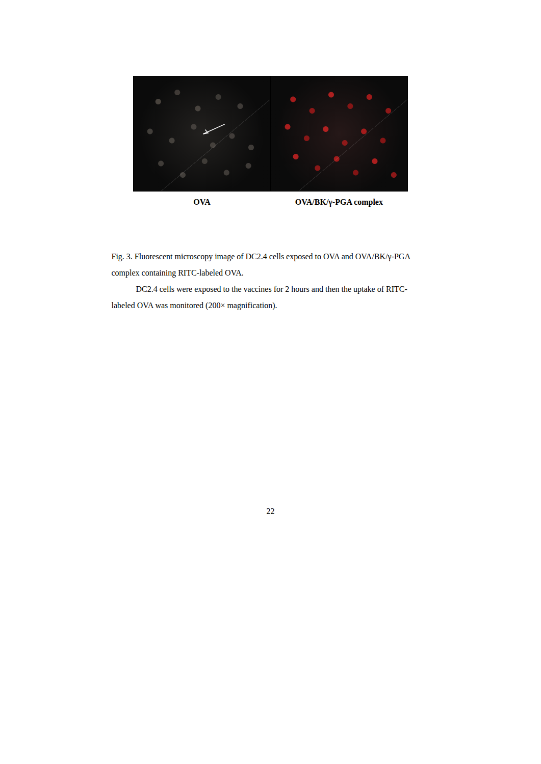OVA OVA/BK/γ-PGA complex
Fig. 3. Fluorescent microscopy image of DC2.4 cells exposed to OVA and OVA/BK/γ-PGA complex containing RITC-labeled OVA.
DC2.4 cells were exposed to the vaccines for 2 hours and then the uptake of RITC-labeled OVA was monitored (200× magnification).
22